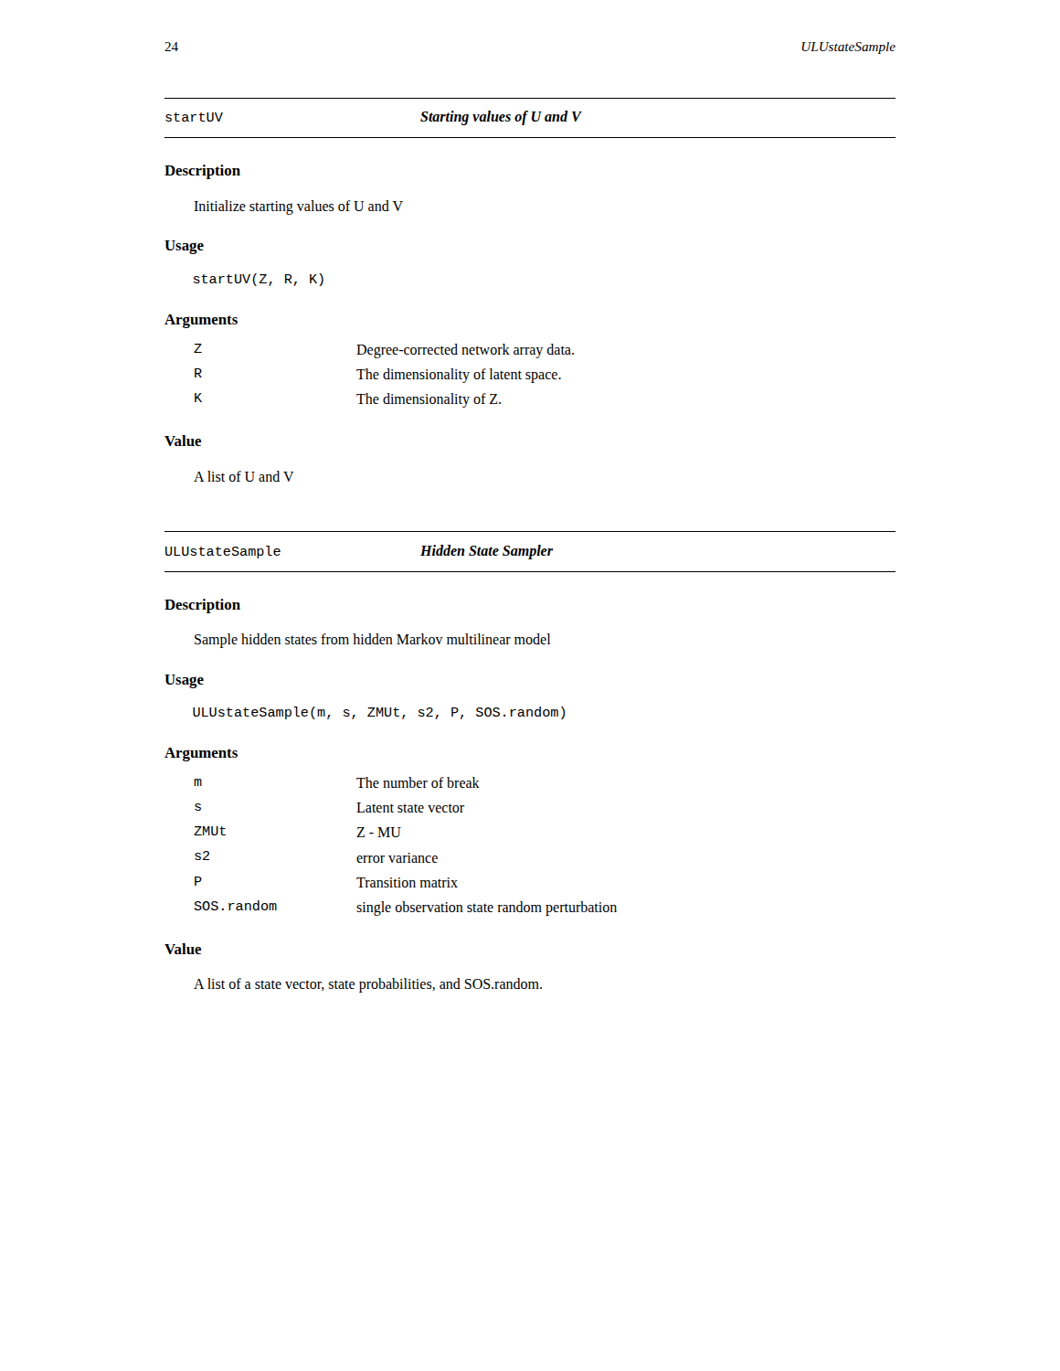24 ULUstateSample
startUV Starting values of U and V
Description
Initialize starting values of U and V
Usage
startUV(Z, R, K)
Arguments
| Z | Degree-corrected network array data. |
| R | The dimensionality of latent space. |
| K | The dimensionality of Z. |
Value
A list of U and V
ULUstateSample Hidden State Sampler
Description
Sample hidden states from hidden Markov multilinear model
Usage
ULUstateSample(m, s, ZMUt, s2, P, SOS.random)
Arguments
| m | The number of break |
| s | Latent state vector |
| ZMUt | Z - MU |
| s2 | error variance |
| P | Transition matrix |
| SOS.random | single observation state random perturbation |
Value
A list of a state vector, state probabilities, and SOS.random.